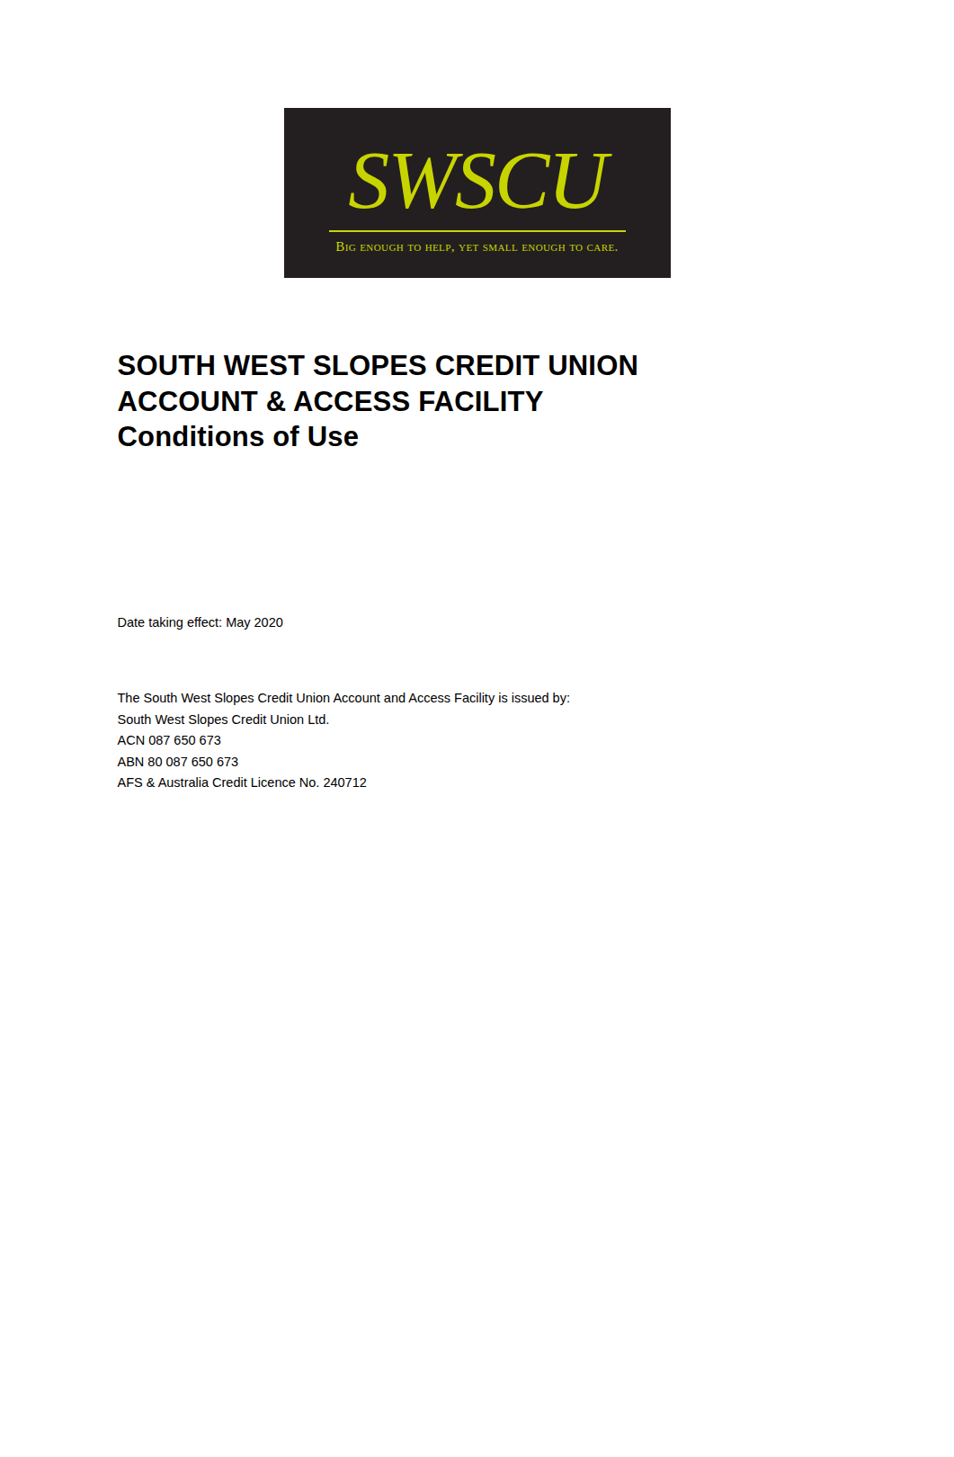SWSCU
Big enough to help, yet small enough to care.
SOUTH WEST SLOPES CREDIT UNION
ACCOUNT & ACCESS FACILITY
Conditions of Use
Date taking effect: May 2020
The South West Slopes Credit Union Account and Access Facility is issued by:
South West Slopes Credit Union Ltd.
ACN 087 650 673
ABN 80 087 650 673
AFS & Australia Credit Licence No. 240712